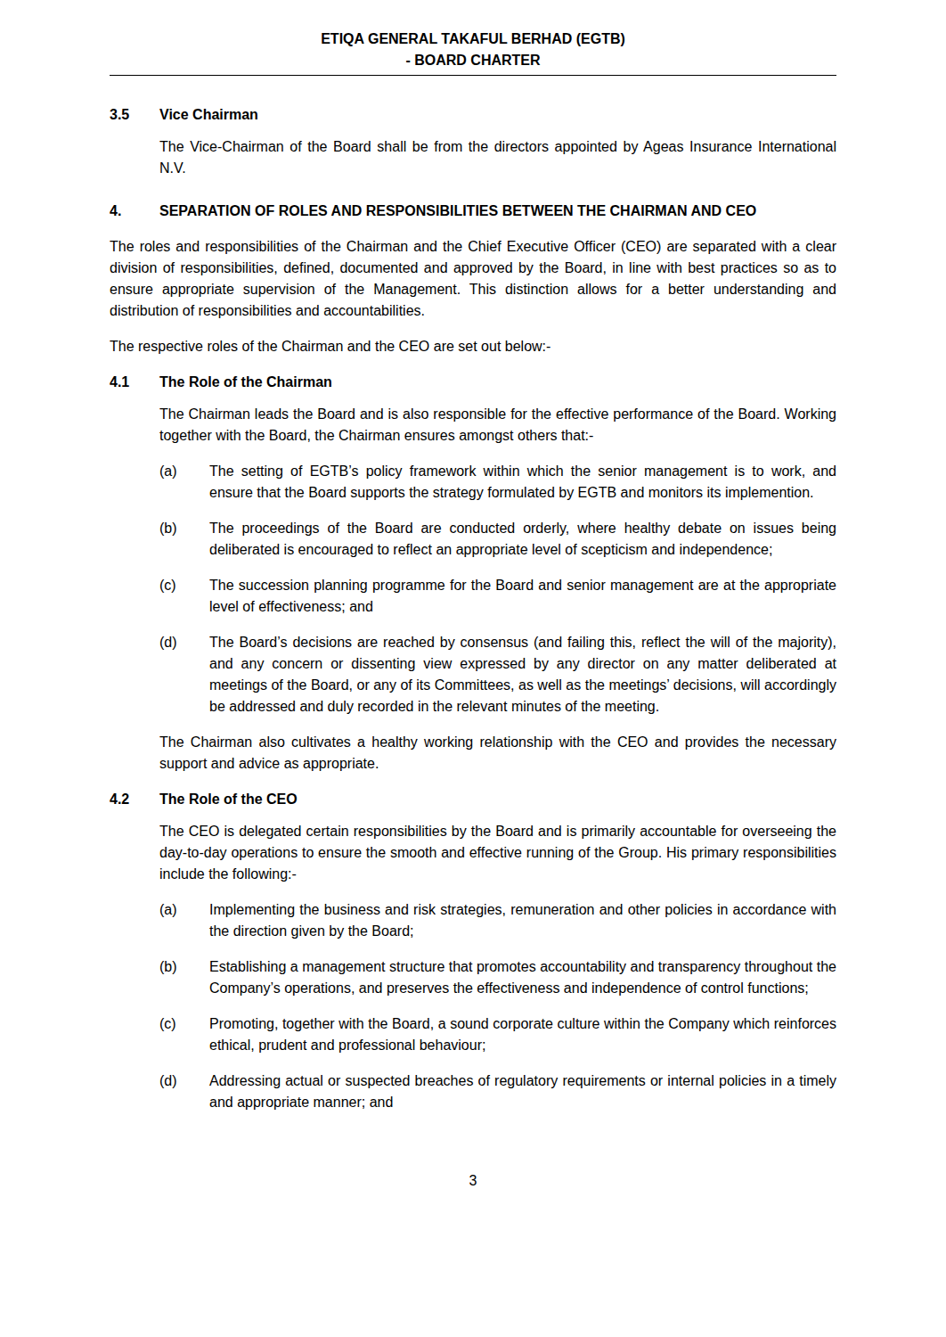ETIQA GENERAL TAKAFUL BERHAD (EGTB) - BOARD CHARTER
3.5
Vice Chairman
The Vice-Chairman of the Board shall be from the directors appointed by Ageas Insurance International N.V.
4.
SEPARATION OF ROLES AND RESPONSIBILITIES BETWEEN THE CHAIRMAN AND CEO
The roles and responsibilities of the Chairman and the Chief Executive Officer (CEO) are separated with a clear division of responsibilities, defined, documented and approved by the Board, in line with best practices so as to ensure appropriate supervision of the Management. This distinction allows for a better understanding and distribution of responsibilities and accountabilities.
The respective roles of the Chairman and the CEO are set out below:-
4.1
The Role of the Chairman
The Chairman leads the Board and is also responsible for the effective performance of the Board. Working together with the Board, the Chairman ensures amongst others that:-
(a) The setting of EGTB’s policy framework within which the senior management is to work, and ensure that the Board supports the strategy formulated by EGTB and monitors its implemention.
(b) The proceedings of the Board are conducted orderly, where healthy debate on issues being deliberated is encouraged to reflect an appropriate level of scepticism and independence;
(c) The succession planning programme for the Board and senior management are at the appropriate level of effectiveness; and
(d) The Board’s decisions are reached by consensus (and failing this, reflect the will of the majority), and any concern or dissenting view expressed by any director on any matter deliberated at meetings of the Board, or any of its Committees, as well as the meetings’ decisions, will accordingly be addressed and duly recorded in the relevant minutes of the meeting.
The Chairman also cultivates a healthy working relationship with the CEO and provides the necessary support and advice as appropriate.
4.2
The Role of the CEO
The CEO is delegated certain responsibilities by the Board and is primarily accountable for overseeing the day-to-day operations to ensure the smooth and effective running of the Group. His primary responsibilities include the following:-
(a) Implementing the business and risk strategies, remuneration and other policies in accordance with the direction given by the Board;
(b) Establishing a management structure that promotes accountability and transparency throughout the Company’s operations, and preserves the effectiveness and independence of control functions;
(c) Promoting, together with the Board, a sound corporate culture within the Company which reinforces ethical, prudent and professional behaviour;
(d) Addressing actual or suspected breaches of regulatory requirements or internal policies in a timely and appropriate manner; and
3